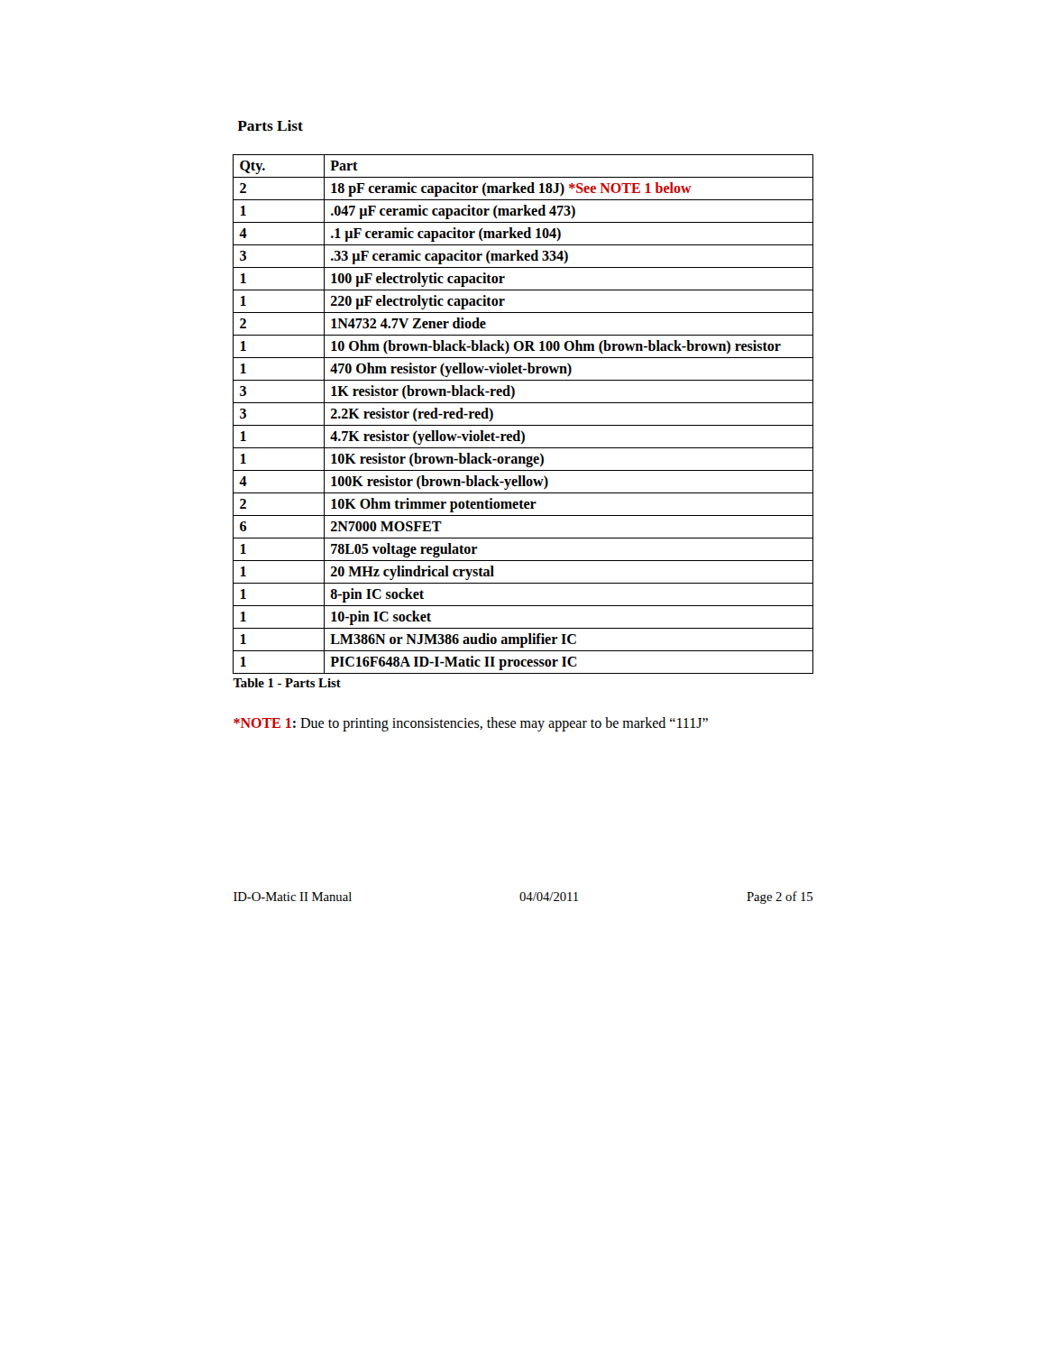Parts List
| Qty. | Part |
| --- | --- |
| 2 | 18 pF ceramic capacitor (marked 18J) *See NOTE 1 below |
| 1 | .047 µF ceramic capacitor (marked 473) |
| 4 | .1 µF ceramic capacitor (marked 104) |
| 3 | .33 µF ceramic capacitor (marked 334) |
| 1 | 100 µF electrolytic capacitor |
| 1 | 220 µF electrolytic capacitor |
| 2 | 1N4732 4.7V Zener diode |
| 1 | 10 Ohm (brown-black-black) OR 100 Ohm (brown-black-brown) resistor |
| 1 | 470 Ohm resistor (yellow-violet-brown) |
| 3 | 1K resistor (brown-black-red) |
| 3 | 2.2K resistor (red-red-red) |
| 1 | 4.7K resistor (yellow-violet-red) |
| 1 | 10K resistor (brown-black-orange) |
| 4 | 100K resistor (brown-black-yellow) |
| 2 | 10K Ohm trimmer potentiometer |
| 6 | 2N7000 MOSFET |
| 1 | 78L05 voltage regulator |
| 1 | 20 MHz cylindrical crystal |
| 1 | 8-pin IC socket |
| 1 | 10-pin IC socket |
| 1 | LM386N or NJM386 audio amplifier IC |
| 1 | PIC16F648A ID-I-Matic II processor IC |
Table 1 - Parts List
*NOTE 1: Due to printing inconsistencies, these may appear to be marked “111J”
ID-O-Matic II Manual 04/04/2011 Page 2 of 15